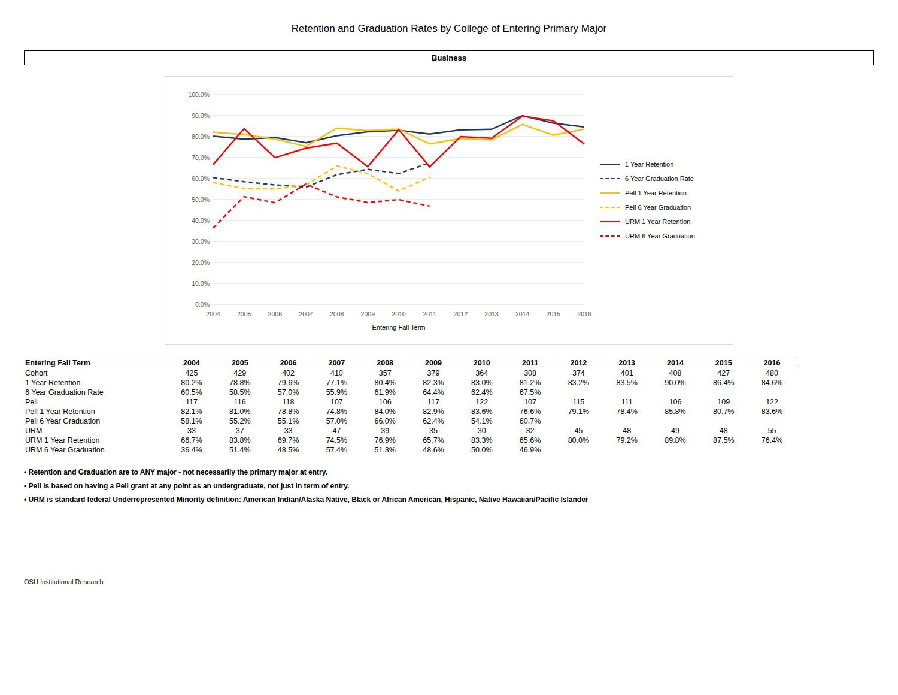Retention and Graduation Rates by College of Entering Primary Major
Business
0.0% 10.0% 20.0% 30.0% 40.0% 50.0% 60.0% 70.0% 80.0% 90.0% 100.0% 2004 2005 2006 2007 2008 2009 2010 2011 2012 2013 2014 2015 2016 Entering Fall Term
1 Year Retention
6 Year Graduation Rate
Pell 1 Year Retention
Pell 6 Year Graduation
URM 1 Year Retention
URM 6 Year Graduation
| Entering Fall Term | 2004 | 2005 | 2006 | 2007 | 2008 | 2009 | 2010 | 2011 | 2012 | 2013 | 2014 | 2015 | 2016 |
| --- | --- | --- | --- | --- | --- | --- | --- | --- | --- | --- | --- | --- | --- |
| Cohort | 425 | 429 | 402 | 410 | 357 | 379 | 364 | 308 | 374 | 401 | 408 | 427 | 480 |
| 1 Year Retention | 80.2% | 78.8% | 79.6% | 77.1% | 80.4% | 82.3% | 83.0% | 81.2% | 83.2% | 83.5% | 90.0% | 86.4% | 84.6% |
| 6 Year Graduation Rate | 60.5% | 58.5% | 57.0% | 55.9% | 61.9% | 64.4% | 62.4% | 67.5% | | | | | |
| Pell | 117 | 116 | 118 | 107 | 106 | 117 | 122 | 107 | 115 | 111 | 106 | 109 | 122 |
| Pell 1 Year Retention | 82.1% | 81.0% | 78.8% | 74.8% | 84.0% | 82.9% | 83.6% | 76.6% | 79.1% | 78.4% | 85.8% | 80.7% | 83.6% |
| Pell 6 Year Graduation | 58.1% | 55.2% | 55.1% | 57.0% | 66.0% | 62.4% | 54.1% | 60.7% | | | | | |
| URM | 33 | 37 | 33 | 47 | 39 | 35 | 30 | 32 | 45 | 48 | 49 | 48 | 55 |
| URM 1 Year Retention | 66.7% | 83.8% | 69.7% | 74.5% | 76.9% | 65.7% | 83.3% | 65.6% | 80.0% | 79.2% | 89.8% | 87.5% | 76.4% |
| URM 6 Year Graduation | 36.4% | 51.4% | 48.5% | 57.4% | 51.3% | 48.6% | 50.0% | 46.9% | | | | | |
• Retention and Graduation are to ANY major - not necessarily the primary major at entry.
• Pell is based on having a Pell grant at any point as an undergraduate, not just in term of entry.
• URM is standard federal Underrepresented Minority definition: American Indian/Alaska Native, Black or African American, Hispanic, Native Hawaiian/Pacific Islander
OSU Institutional Research